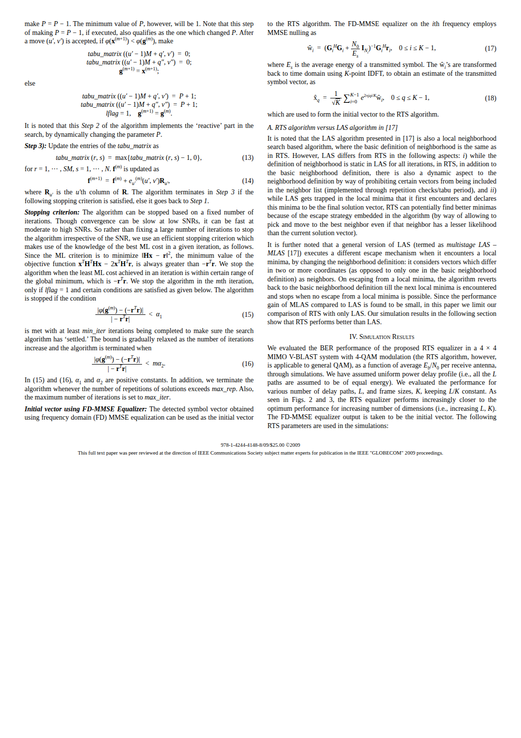make P = P − 1. The minimum value of P, however, will be 1. Note that this step of making P = P − 1, if executed, also qualifies as the one which changed P. After a move (u′, v′) is accepted, if φ(x(m+1)) < φ(g(m)), make
tabu_matrix ((u′ − 1)M + q′, v′) = 0;
tabu_matrix ((u′ − 1)M + q″, v″) = 0;
g(m+1) = x(m+1);
else
tabu_matrix ((u′ − 1)M + q′, v′) = P + 1;
tabu_matrix ((u′ − 1)M + q″, v″) = P + 1;
lflag = 1, g(m+1) = g(m).
It is noted that this Step 2 of the algorithm implements the ‘reactive’ part in the search, by dynamically changing the parameter P.
Step 3): Update the entries of the tabu_matrix as
tabu_matrix (r, s) = max{tabu_matrix (r, s) − 1, 0},
(13)
for r = 1, ··· , SM, s = 1, ··· , N. f(m) is updated as
f(m+1) = f(m) + eu′(m)(u′, v′)Ru′,
(14)
where Ru′ is the u′th column of R. The algorithm terminates in Step 3 if the following stopping criterion is satisfied, else it goes back to Step 1.
Stopping criterion: The algorithm can be stopped based on a fixed number of iterations. Though convergence can be slow at low SNRs, it can be fast at moderate to high SNRs. So rather than fixing a large number of iterations to stop the algorithm irrespective of the SNR, we use an efficient stopping criterion which makes use of the knowledge of the best ML cost in a given iteration, as follows. Since the ML criterion is to minimize ‖Hx − r‖2, the minimum value of the objective function xTHTHx − 2xTHTr, is always greater than −rTr. We stop the algorithm when the least ML cost achieved in an iteration is within certain range of the global minimum, which is −rTr. We stop the algorithm in the mth iteration, only if lflag = 1 and certain conditions are satisfied as given below. The algorithm is stopped if the condition
|φ(g(m)) − (−rTr)| | − rTr| < α1
(15)
is met with at least min_iter iterations being completed to make sure the search algorithm has ‘settled.’ The bound is gradually relaxed as the number of iterations increase and the algorithm is terminated when
|φ(g(m)) − (−rTr)| | − rTr| < mα2.
(16)
In (15) and (16), α1 and α2 are positive constants. In addition, we terminate the algorithm whenever the number of repetitions of solutions exceeds max_rep. Also, the maximum number of iterations is set to max_iter.
Initial vector using FD-MMSE Equalizer: The detected symbol vector obtained using frequency domain (FD) MMSE equalization can be used as the initial vector to the RTS algorithm. The FD-MMSE equalizer on the ith frequency employs MMSE nulling as
ŵi = (GiHGi + N0 Es INt)−1GiHri, 0 ≤ i ≤ K − 1,
(17)
where Es is the average energy of a transmitted symbol. The ŵi’s are transformed back to time domain using K-point IDFT, to obtain an estimate of the transmitted symbol vector, as
x̂q = 1 √K ∑K−1 i=0 e2πjqi/Kŵi, 0 ≤ q ≤ K − 1,
(18)
which are used to form the initial vector to the RTS algorithm.
A. RTS algorithm versus LAS algorithm in [17]
It is noted that the LAS algorithm presented in [17] is also a local neighborhood search based algorithm, where the basic definition of neighborhood is the same as in RTS. However, LAS differs from RTS in the following aspects: i) while the definition of neighborhood is static in LAS for all iterations, in RTS, in addition to the basic neighborhood definition, there is also a dynamic aspect to the neighborhood definition by way of prohibiting certain vectors from being included in the neighbor list (implemented through repetition checks/tabu period), and ii) while LAS gets trapped in the local minima that it first encounters and declares this minima to be the final solution vector, RTS can potentially find better minimas because of the escape strategy embedded in the algorithm (by way of allowing to pick and move to the best neighbor even if that neighbor has a lesser likelihood than the current solution vector).
It is further noted that a general version of LAS (termed as multistage LAS – MLAS [17]) executes a different escape mechanism when it encounters a local minima, by changing the neighborhood definition: it considers vectors which differ in two or more coordinates (as opposed to only one in the basic neighborhood definition) as neighbors. On escaping from a local minima, the algorithm reverts back to the basic neighborhood definition till the next local minima is encountered and stops when no escape from a local minima is possible. Since the performance gain of MLAS compared to LAS is found to be small, in this paper we limit our comparison of RTS with only LAS. Our simulation results in the following section show that RTS performs better than LAS.
IV. Simulation Results
We evaluated the BER performance of the proposed RTS equalizer in a 4 × 4 MIMO V-BLAST system with 4-QAM modulation (the RTS algorithm, however, is applicable to general QAM), as a function of average Eb/N0 per receive antenna, through simulations. We have assumed uniform power delay profile (i.e., all the L paths are assumed to be of equal energy). We evaluated the performance for various number of delay paths, L, and frame sizes, K, keeping L/K constant. As seen in Figs. 2 and 3, the RTS equalizer performs increasingly closer to the optimum performance for increasing number of dimensions (i.e., increasing L, K). The FD-MMSE equalizer output is taken to be the initial vector. The following RTS parameters are used in the simulations:
978-1-4244-4148-8/09/$25.00 ©2009
This full text paper was peer reviewed at the direction of IEEE Communications Society subject matter experts for publication in the IEEE "GLOBECOM" 2009 proceedings.